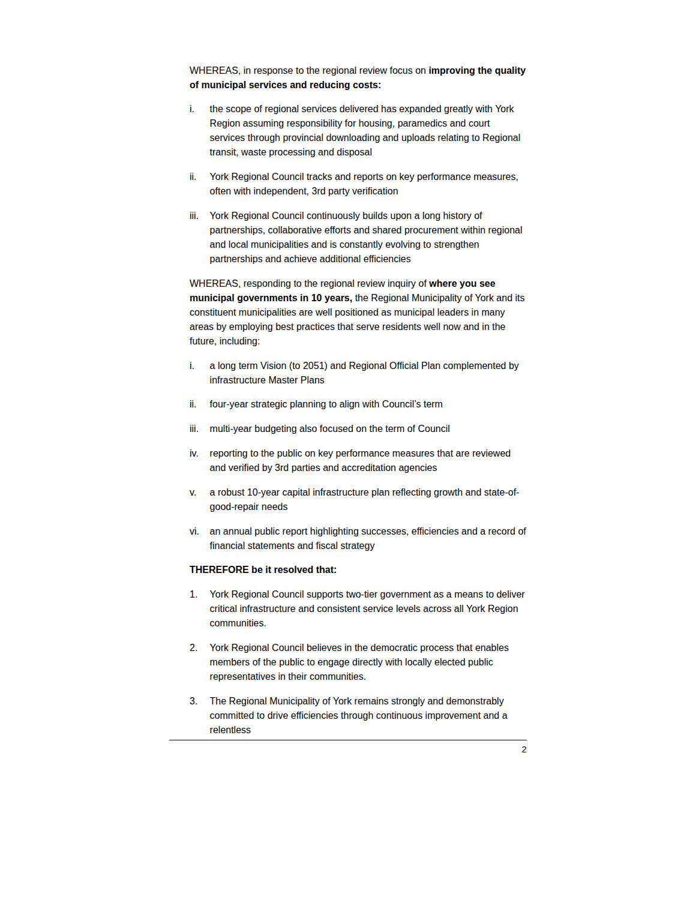WHEREAS, in response to the regional review focus on improving the quality of municipal services and reducing costs:
the scope of regional services delivered has expanded greatly with York Region assuming responsibility for housing, paramedics and court services through provincial downloading and uploads relating to Regional transit, waste processing and disposal
York Regional Council tracks and reports on key performance measures, often with independent, 3rd party verification
York Regional Council continuously builds upon a long history of partnerships, collaborative efforts and shared procurement within regional and local municipalities and is constantly evolving to strengthen partnerships and achieve additional efficiencies
WHEREAS, responding to the regional review inquiry of where you see municipal governments in 10 years, the Regional Municipality of York and its constituent municipalities are well positioned as municipal leaders in many areas by employing best practices that serve residents well now and in the future, including:
a long term Vision (to 2051) and Regional Official Plan complemented by infrastructure Master Plans
four-year strategic planning to align with Council’s term
multi-year budgeting also focused on the term of Council
reporting to the public on key performance measures that are reviewed and verified by 3rd parties and accreditation agencies
a robust 10-year capital infrastructure plan reflecting growth and state-of-good-repair needs
an annual public report highlighting successes, efficiencies and a record of financial statements and fiscal strategy
THEREFORE be it resolved that:
York Regional Council supports two-tier government as a means to deliver critical infrastructure and consistent service levels across all York Region communities.
York Regional Council believes in the democratic process that enables members of the public to engage directly with locally elected public representatives in their communities.
The Regional Municipality of York remains strongly and demonstrably committed to drive efficiencies through continuous improvement and a relentless
2